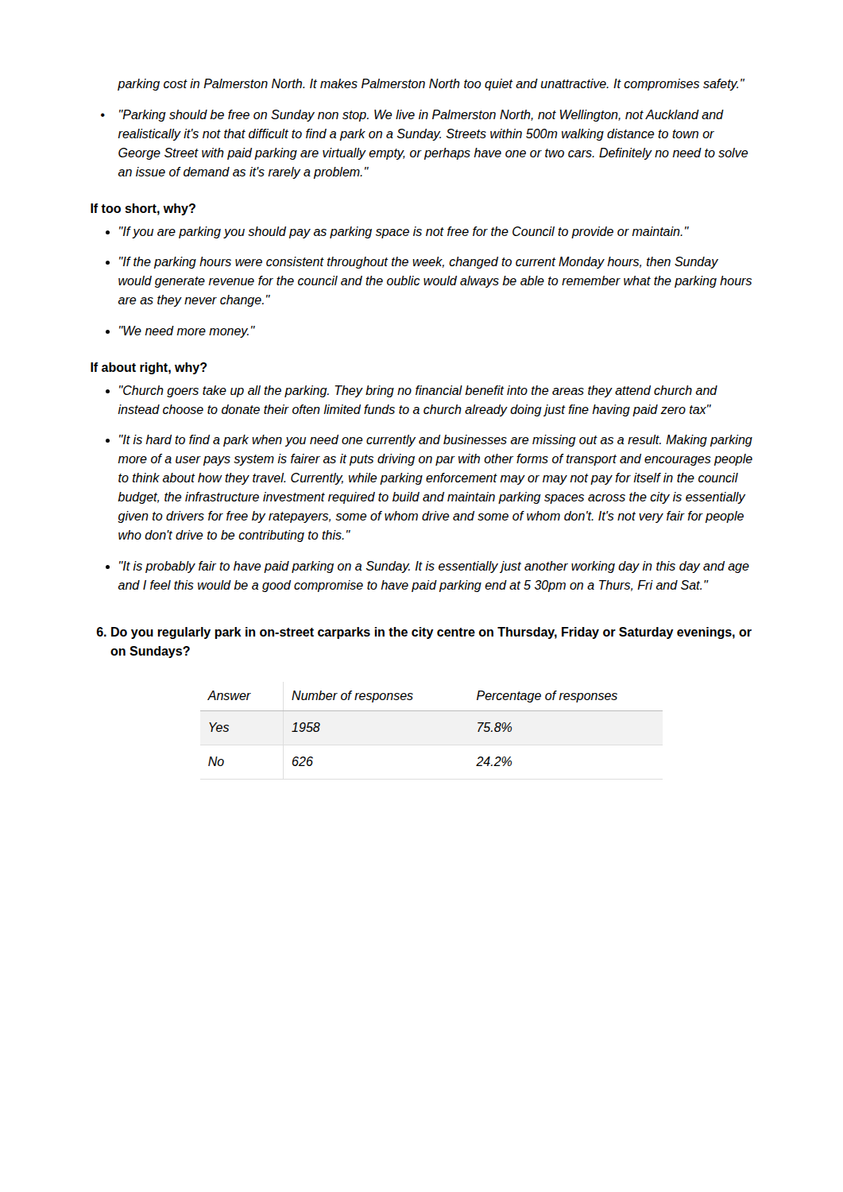parking cost in Palmerston North. It makes Palmerston North too quiet and unattractive. It compromises safety."
"Parking should be free on Sunday non stop. We live in Palmerston North, not Wellington, not Auckland and realistically it's not that difficult to find a park on a Sunday. Streets within 500m walking distance to town or George Street with paid parking are virtually empty, or perhaps have one or two cars. Definitely no need to solve an issue of demand as it's rarely a problem."
If too short, why?
"If you are parking you should pay as parking space is not free for the Council to provide or maintain."
"If the parking hours were consistent throughout the week, changed to current Monday hours, then Sunday would generate revenue for the council and the oublic would always be able to remember what the parking hours are as they never change."
"We need more money."
If about right, why?
"Church goers take up all the parking. They bring no financial benefit into the areas they attend church and instead choose to donate their often limited funds to a church already doing just fine having paid zero tax"
"It is hard to find a park when you need one currently and businesses are missing out as a result. Making parking more of a user pays system is fairer as it puts driving on par with other forms of transport and encourages people to think about how they travel. Currently, while parking enforcement may or may not pay for itself in the council budget, the infrastructure investment required to build and maintain parking spaces across the city is essentially given to drivers for free by ratepayers, some of whom drive and some of whom don't. It's not very fair for people who don't drive to be contributing to this."
"It is probably fair to have paid parking on a Sunday. It is essentially just another working day in this day and age and I feel this would be a good compromise to have paid parking end at 5 30pm on a Thurs, Fri and Sat."
Do you regularly park in on-street carparks in the city centre on Thursday, Friday or Saturday evenings, or on Sundays?
| Answer | Number of responses | Percentage of responses |
| --- | --- | --- |
| Yes | 1958 | 75.8% |
| No | 626 | 24.2% |